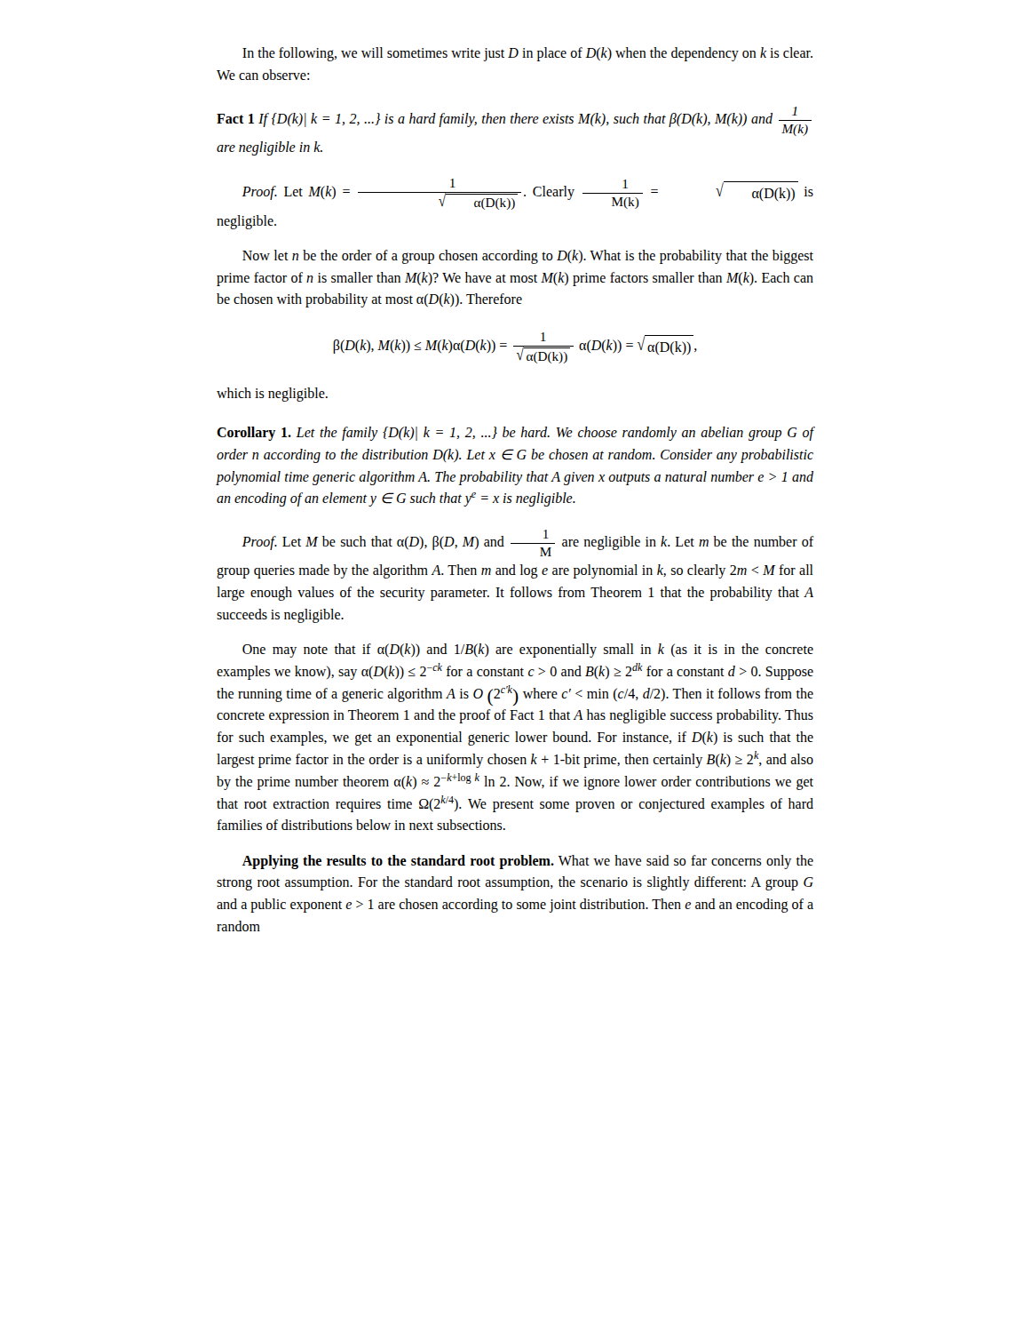In the following, we will sometimes write just D in place of D(k) when the dependency on k is clear. We can observe:
Fact 1 If {D(k)| k = 1, 2, ...} is a hard family, then there exists M(k), such that β(D(k), M(k)) and 1 M(k) are negligible in k.
Proof. Let M(k) = 1√α(D(k)). Clearly 1 M(k) = √α(D(k)) is negligible.
Now let n be the order of a group chosen according to D(k). What is the probability that the biggest prime factor of n is smaller than M(k)? We have at most M(k) prime factors smaller than M(k). Each can be chosen with probability at most α(D(k)). Therefore
β(D(k), M(k)) ≤ M(k)α(D(k)) = 1√α(D(k)) α(D(k)) = √α(D(k)),
which is negligible.
Corollary 1. Let the family {D(k)| k = 1, 2, ...} be hard. We choose randomly an abelian group G of order n according to the distribution D(k). Let x ∈ G be chosen at random. Consider any probabilistic polynomial time generic algorithm A. The probability that A given x outputs a natural number e > 1 and an encoding of an element y ∈ G such that ye = x is negligible.
Proof. Let M be such that α(D), β(D, M) and 1 M are negligible in k. Let m be the number of group queries made by the algorithm A. Then m and log e are polynomial in k, so clearly 2m < M for all large enough values of the security parameter. It follows from Theorem 1 that the probability that A succeeds is negligible.
One may note that if α(D(k)) and 1/B(k) are exponentially small in k (as it is in the concrete examples we know), say α(D(k)) ≤ 2−ck for a constant c > 0 and B(k) ≥ 2dk for a constant d > 0. Suppose the running time of a generic algorithm A is O (2c′k) where c′ < min (c/4, d/2). Then it follows from the concrete expression in Theorem 1 and the proof of Fact 1 that A has negligible success probability. Thus for such examples, we get an exponential generic lower bound. For instance, if D(k) is such that the largest prime factor in the order is a uniformly chosen k + 1-bit prime, then certainly B(k) ≥ 2k, and also by the prime number theorem α(k) ≈ 2−k+log k ln 2. Now, if we ignore lower order contributions we get that root extraction requires time Ω(2k/4). We present some proven or conjectured examples of hard families of distributions below in next subsections.
Applying the results to the standard root problem. What we have said so far concerns only the strong root assumption. For the standard root assumption, the scenario is slightly different: A group G and a public exponent e > 1 are chosen according to some joint distribution. Then e and an encoding of a random